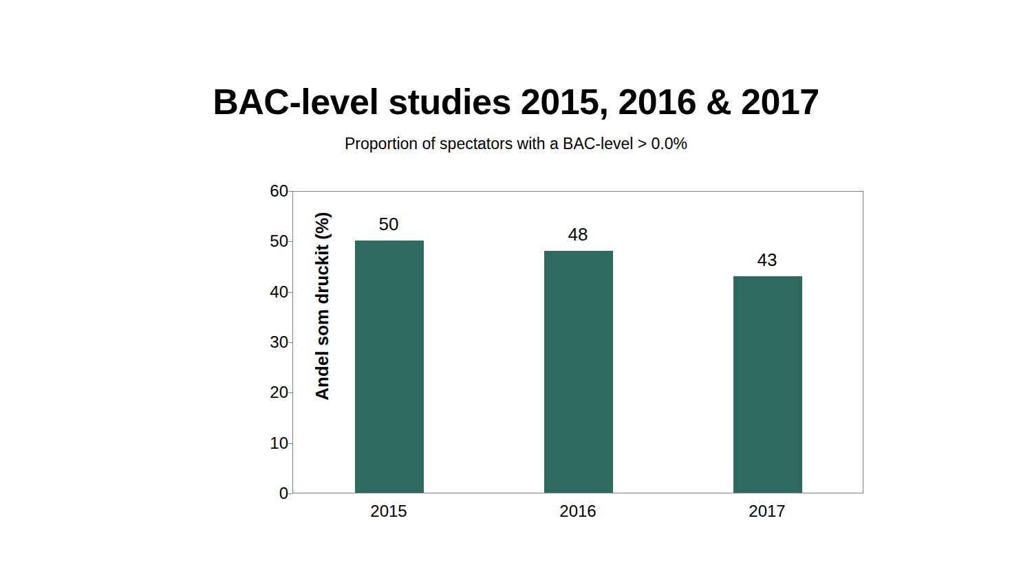BAC-level studies 2015, 2016 & 2017
Proportion of spectators with a BAC-level > 0.0%
Andel som druckit (%)
60
50
40
30
20
10
0
50
48
43
2015
2016
2017